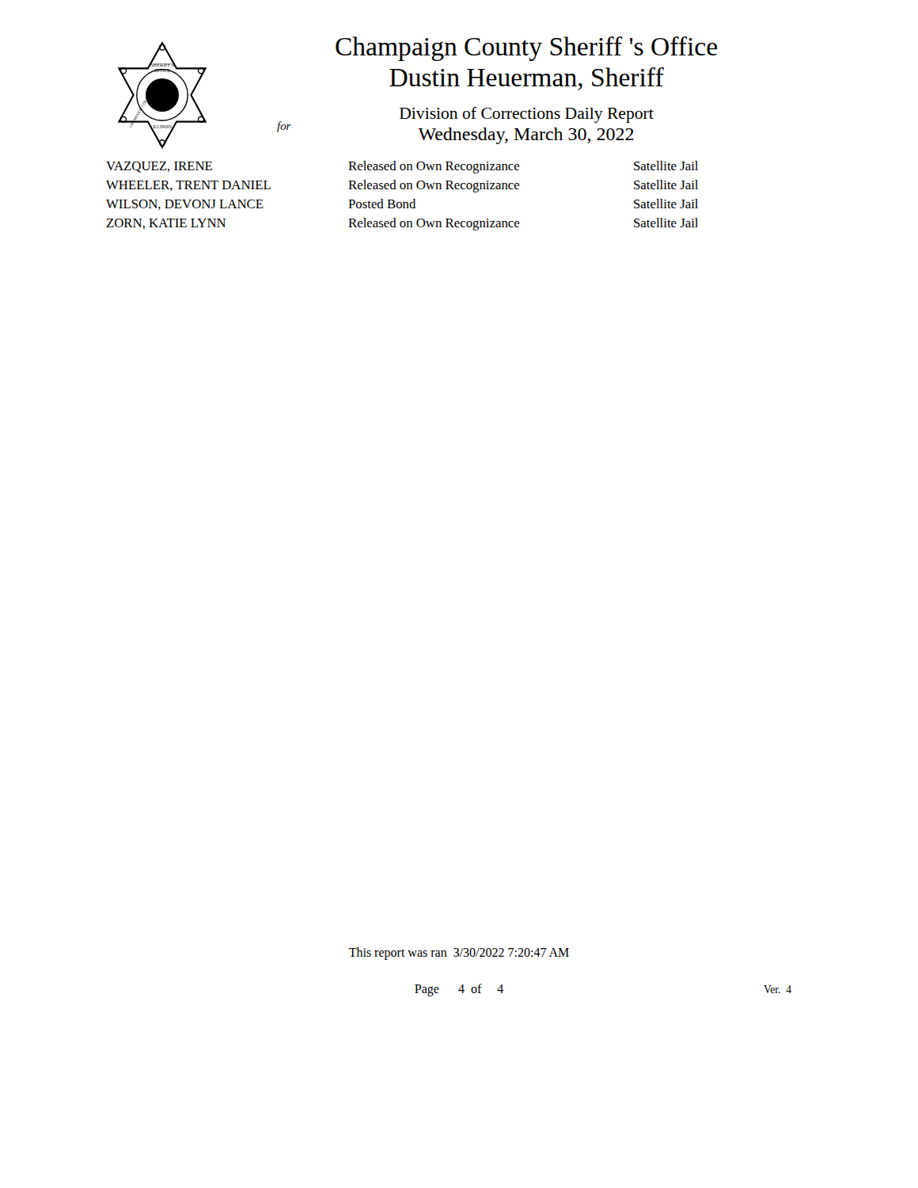SHERIFF'S OFFICE CHAMPAIGN COUNTY ILLINOIS
Champaign County Sheriff 's Office
Dustin Heuerman, Sheriff
Division of Corrections Daily Report
for Wednesday, March 30, 2022
| VAZQUEZ, IRENE | Released on Own Recognizance | Satellite Jail |
| WHEELER, TRENT DANIEL | Released on Own Recognizance | Satellite Jail |
| WILSON, DEVONJ LANCE | Posted Bond | Satellite Jail |
| ZORN, KATIE LYNN | Released on Own Recognizance | Satellite Jail |
This report was ran 3/30/2022 7:20:47 AM
Page 4 of 4 Ver. 4